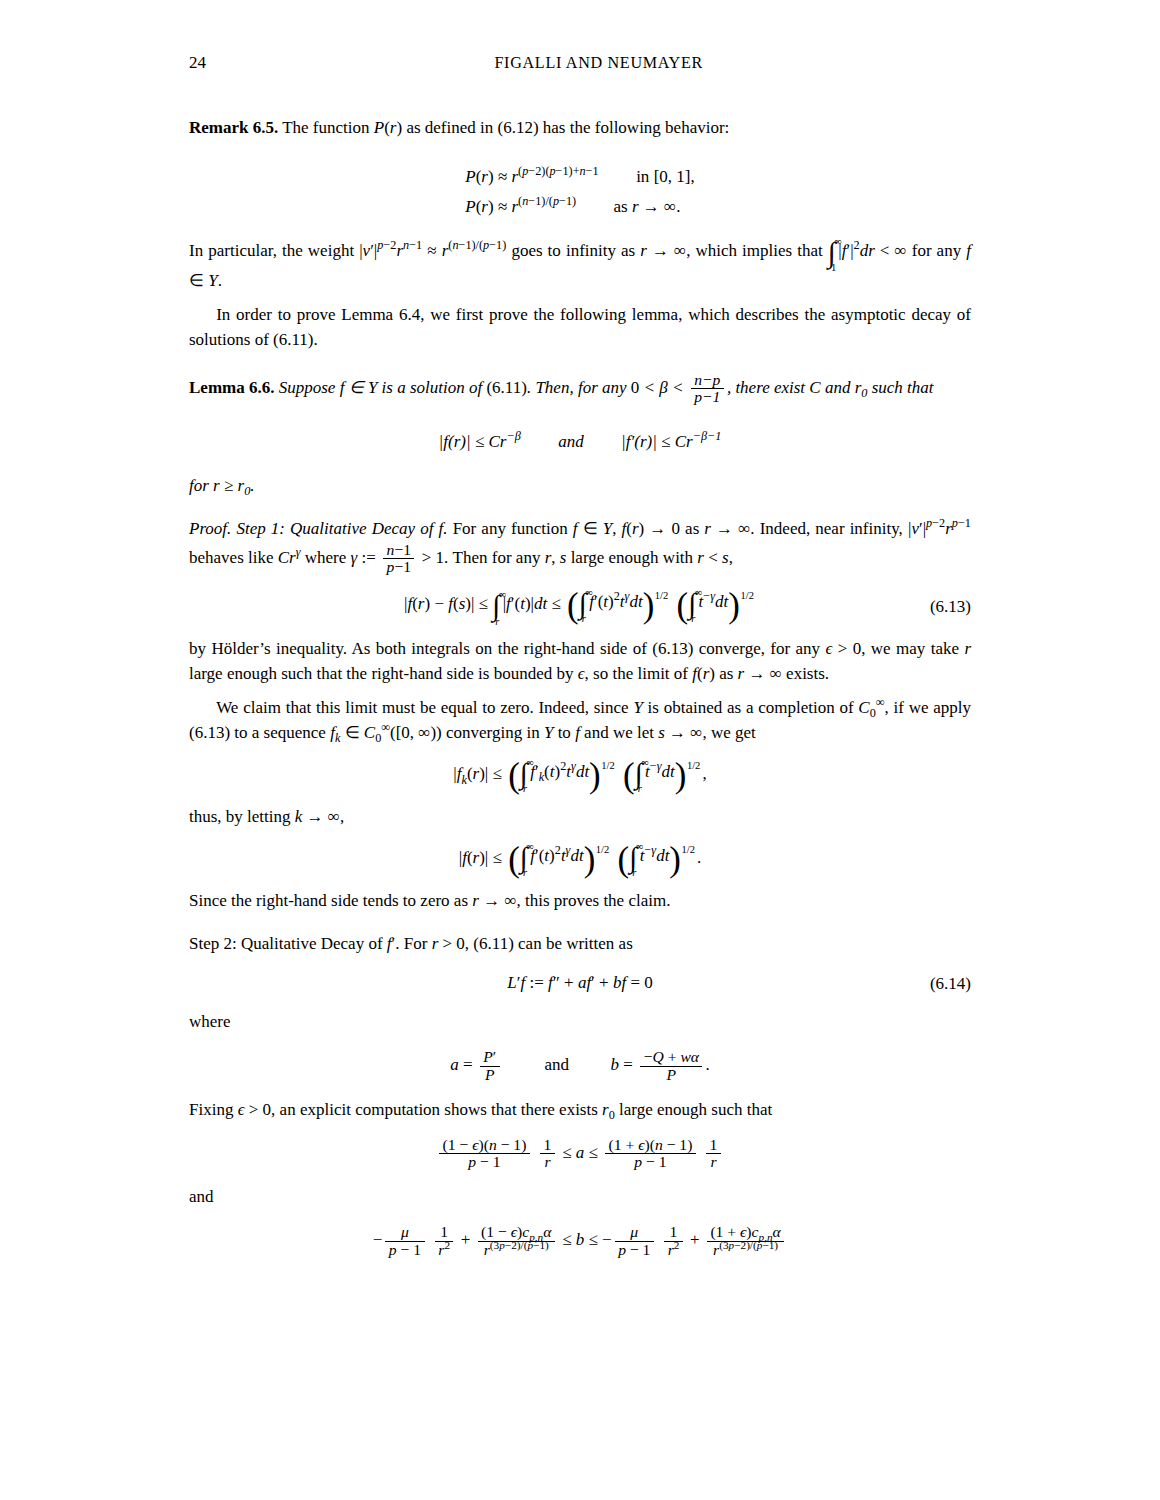24 FIGALLI AND NEUMAYER
Remark 6.5. The function P(r) as defined in (6.12) has the following behavior:
P(r) ≈ r(p−2)(p−1)+n−1 in [0, 1], P(r) ≈ r(n−1)/(p−1) as r → ∞.
In particular, the weight |v′|p−2rn−1 ≈ r(n−1)/(p−1) goes to infinity as r → ∞, which implies that ∫∞1|f′|2dr < ∞ for any f ∈ Y.
In order to prove Lemma 6.4, we first prove the following lemma, which describes the asymptotic decay of solutions of (6.11).
Lemma 6.6. Suppose f ∈ Y is a solution of (6.11). Then, for any 0 < β < n−p p−1, there exist C and r0 such that
|f(r)| ≤ Cr−β and |f′(r)| ≤ Cr−β−1
for r ≥ r0.
Proof. Step 1: Qualitative Decay of f. For any function f ∈ Y, f(r) → 0 as r → ∞. Indeed, near infinity, |v′|p−2rp−1 behaves like Crγ where γ := n−1 p−1 > 1. Then for any r, s large enough with r < s,
|f(r) − f(s)| ≤ ∫∞r|f′(t)|dt ≤ (∫∞r f′(t)2tγdt)1/2 (∫∞r t−γdt)1/2 (6.13)
by Hölder’s inequality. As both integrals on the right-hand side of (6.13) converge, for any ϵ > 0, we may take r large enough such that the right-hand side is bounded by ϵ, so the limit of f(r) as r → ∞ exists.
We claim that this limit must be equal to zero. Indeed, since Y is obtained as a completion of C0∞, if we apply (6.13) to a sequence fk ∈ C0∞([0, ∞)) converging in Y to f and we let s → ∞, we get
|fk(r)| ≤ (∫∞r f′k(t)2tγdt)1/2 (∫∞r t−γdt)1/2,
thus, by letting k → ∞,
|f(r)| ≤ (∫∞r f′(t)2tγdt)1/2 (∫∞r t−γdt)1/2.
Since the right-hand side tends to zero as r → ∞, this proves the claim.
Step 2: Qualitative Decay of f′. For r > 0, (6.11) can be written as
L′f := f″ + af′ + bf = 0 (6.14)
where
a = P′P and b = −Q + wα P.
Fixing ϵ > 0, an explicit computation shows that there exists r0 large enough such that
(1 − ϵ)(n − 1) p − 1 1 r ≤ a ≤ (1 + ϵ)(n − 1) p − 1 1 r
and
−μp − 1 1 r2 + (1 − ϵ)cp,nα r(3p−2)/(p−1) ≤ b ≤ −μp − 1 1 r2 + (1 + ϵ)cp,nα r(3p−2)/(p−1)